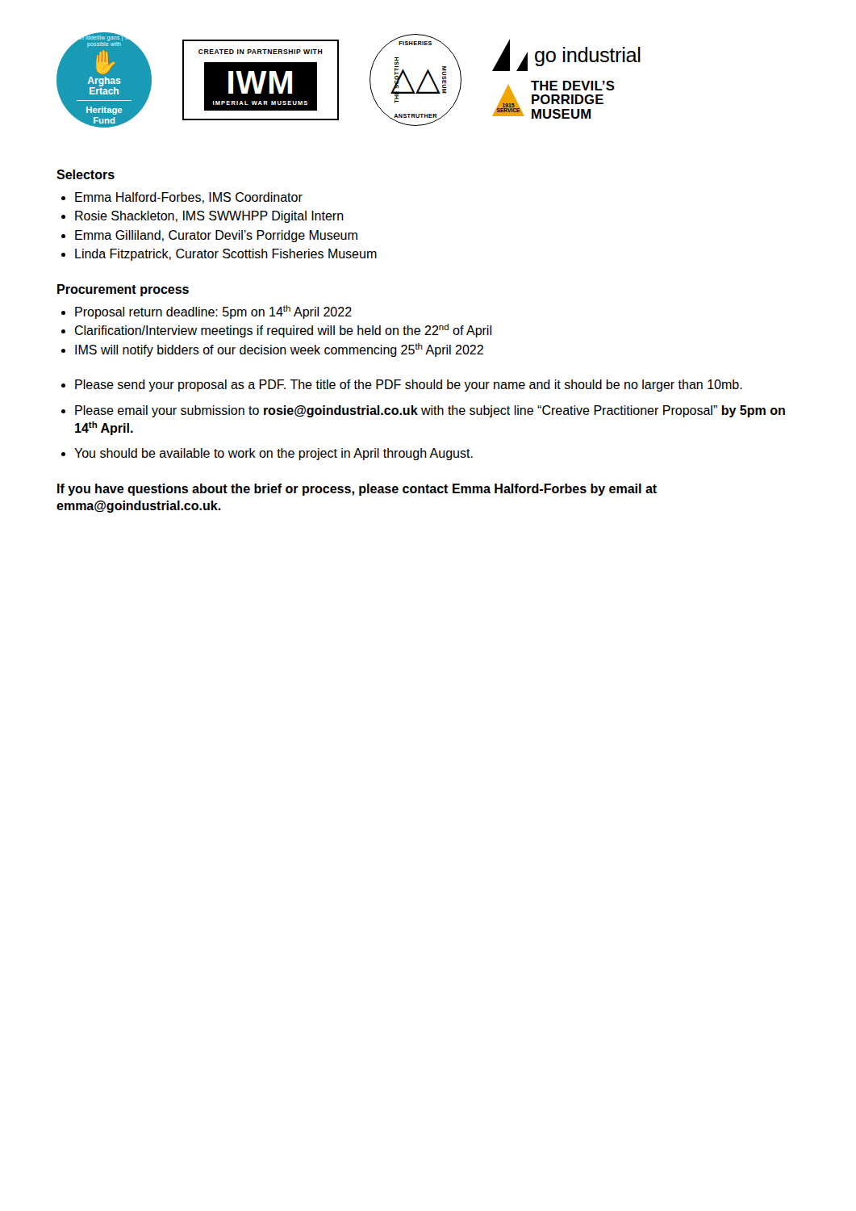Gwnn iddeiliw gans | Made possible with
✋
Arghas
Ertach
Heritage
Fund
CREATED IN PARTNERSHIP WITH
IWM
IMPERIAL WAR MUSEUMS
FISHERIES THE SCOTTISH MUSEUM ANSTRUTHER
△△
go industrial
1915
SERVICE
THE DEVIL’S
PORRIDGE
MUSEUM
Selectors
Emma Halford-Forbes, IMS Coordinator
Rosie Shackleton, IMS SWWHPP Digital Intern
Emma Gilliland, Curator Devil’s Porridge Museum
Linda Fitzpatrick, Curator Scottish Fisheries Museum
Procurement process
Proposal return deadline: 5pm on 14th April 2022
Clarification/Interview meetings if required will be held on the 22nd of April
IMS will notify bidders of our decision week commencing 25th April 2022
Please send your proposal as a PDF. The title of the PDF should be your name and it should be no larger than 10mb.
Please email your submission to rosie@goindustrial.co.uk with the subject line “Creative Practitioner Proposal” by 5pm on 14th April.
You should be available to work on the project in April through August.
If you have questions about the brief or process, please contact Emma Halford-Forbes by email at emma@goindustrial.co.uk.